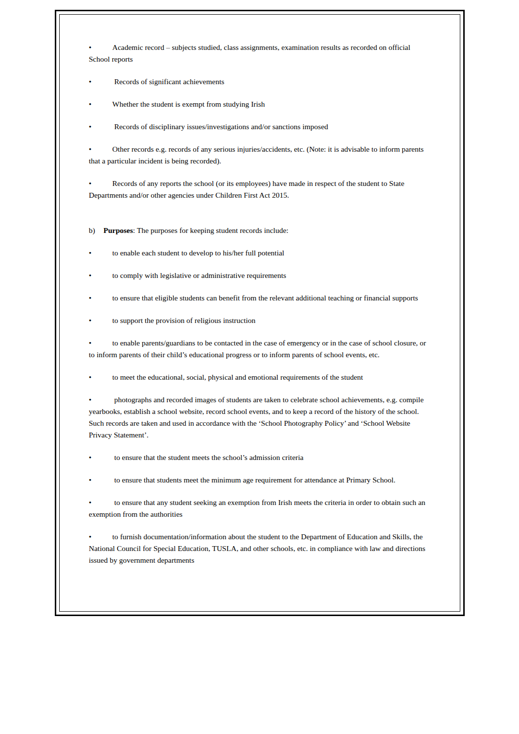•Academic record – subjects studied, class assignments, examination results as recorded on official School reports
• Records of significant achievements
•Whether the student is exempt from studying Irish
• Records of disciplinary issues/investigations and/or sanctions imposed
•Other records e.g. records of any serious injuries/accidents, etc. (Note: it is advisable to inform parents that a particular incident is being recorded).
•Records of any reports the school (or its employees) have made in respect of the student to State Departments and/or other agencies under Children First Act 2015.
b) Purposes: The purposes for keeping student records include:
•to enable each student to develop to his/her full potential
•to comply with legislative or administrative requirements
•to ensure that eligible students can benefit from the relevant additional teaching or financial supports
•to support the provision of religious instruction
•to enable parents/guardians to be contacted in the case of emergency or in the case of school closure, or to inform parents of their child’s educational progress or to inform parents of school events, etc.
•to meet the educational, social, physical and emotional requirements of the student
• photographs and recorded images of students are taken to celebrate school achievements, e.g. compile yearbooks, establish a school website, record school events, and to keep a record of the history of the school. Such records are taken and used in accordance with the ‘School Photography Policy’ and ‘School Website Privacy Statement’.
• to ensure that the student meets the school’s admission criteria
• to ensure that students meet the minimum age requirement for attendance at Primary School.
• to ensure that any student seeking an exemption from Irish meets the criteria in order to obtain such an exemption from the authorities
•to furnish documentation/information about the student to the Department of Education and Skills, the National Council for Special Education, TUSLA, and other schools, etc. in compliance with law and directions issued by government departments